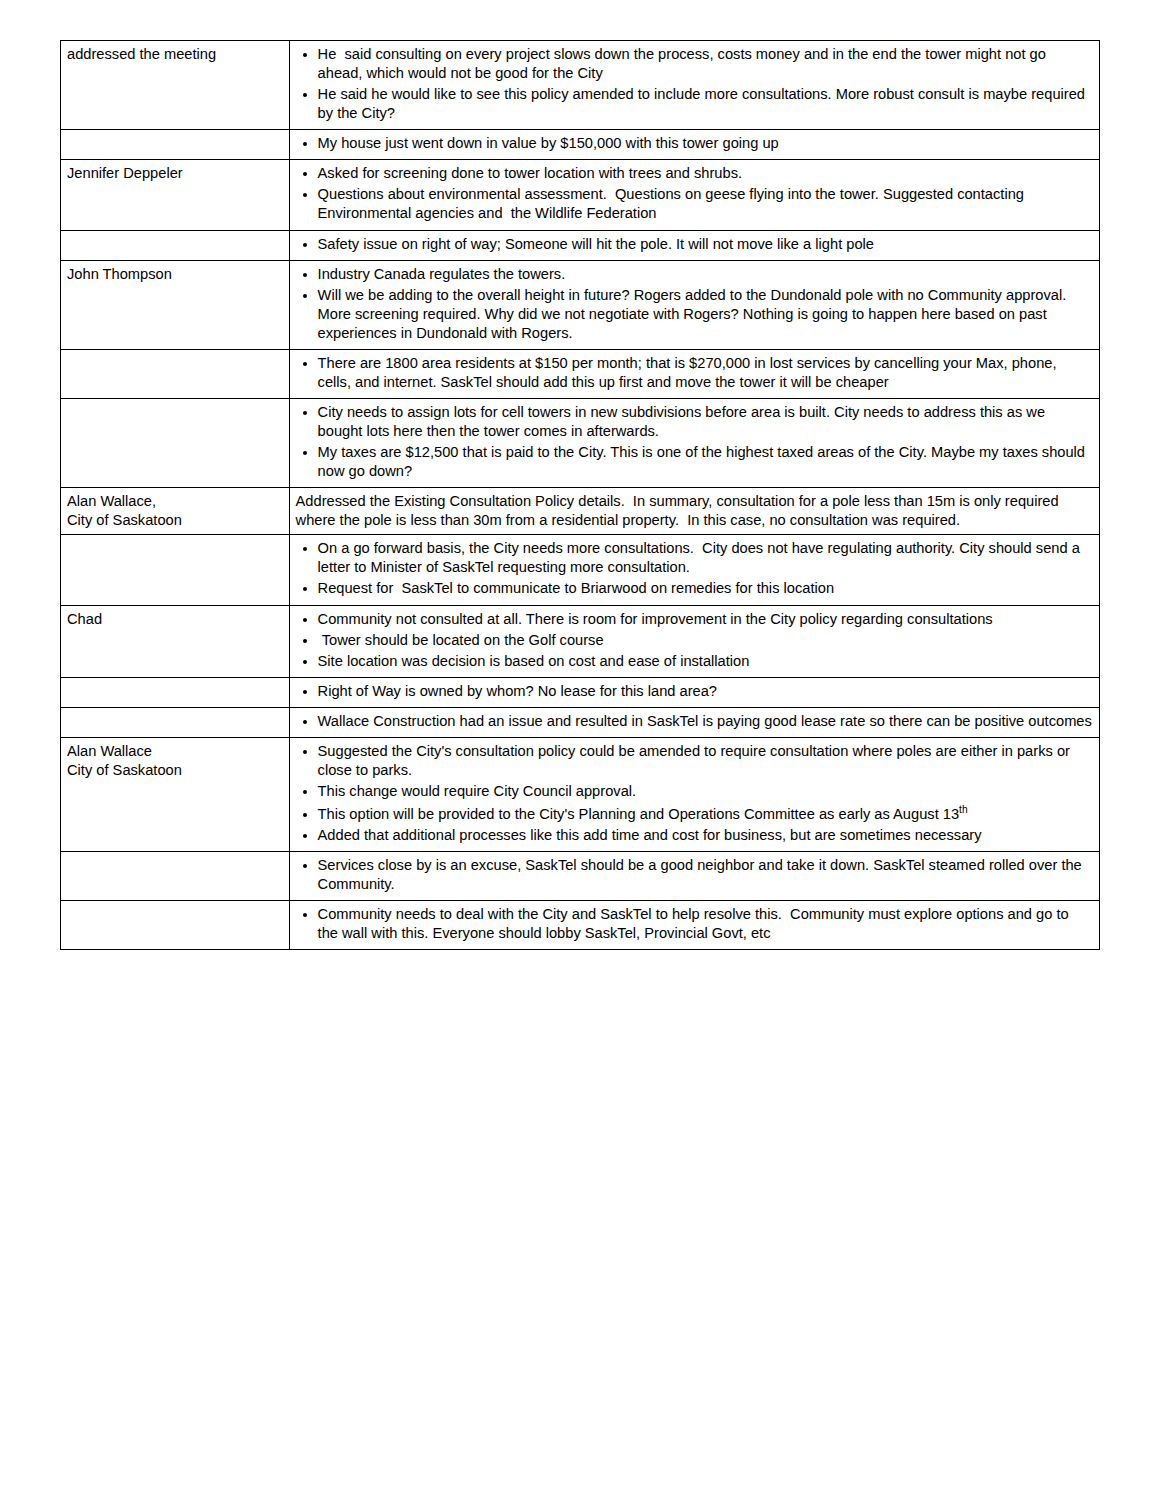| addressed the meeting | He said consulting on every project slows down the process, costs money and in the end the tower might not go ahead, which would not be good for the City He said he would like to see this policy amended to include more consultations. More robust consult is maybe required by the City? |
| | My house just went down in value by $150,000 with this tower going up |
| Jennifer Deppeler | Asked for screening done to tower location with trees and shrubs. Questions about environmental assessment. Questions on geese flying into the tower. Suggested contacting Environmental agencies and the Wildlife Federation |
| | Safety issue on right of way; Someone will hit the pole. It will not move like a light pole |
| John Thompson | Industry Canada regulates the towers. Will we be adding to the overall height in future? Rogers added to the Dundonald pole with no Community approval. More screening required. Why did we not negotiate with Rogers? Nothing is going to happen here based on past experiences in Dundonald with Rogers. |
| | There are 1800 area residents at $150 per month; that is $270,000 in lost services by cancelling your Max, phone, cells, and internet. SaskTel should add this up first and move the tower it will be cheaper |
| | City needs to assign lots for cell towers in new subdivisions before area is built. City needs to address this as we bought lots here then the tower comes in afterwards. My taxes are $12,500 that is paid to the City. This is one of the highest taxed areas of the City. Maybe my taxes should now go down? |
| Alan Wallace, City of Saskatoon | Addressed the Existing Consultation Policy details. In summary, consultation for a pole less than 15m is only required where the pole is less than 30m from a residential property. In this case, no consultation was required. |
| | On a go forward basis, the City needs more consultations. City does not have regulating authority. City should send a letter to Minister of SaskTel requesting more consultation. Request for SaskTel to communicate to Briarwood on remedies for this location |
| Chad | Community not consulted at all. There is room for improvement in the City policy regarding consultations Tower should be located on the Golf course Site location was decision is based on cost and ease of installation |
| | Right of Way is owned by whom? No lease for this land area? |
| | Wallace Construction had an issue and resulted in SaskTel is paying good lease rate so there can be positive outcomes |
| Alan Wallace City of Saskatoon | Suggested the City's consultation policy could be amended to require consultation where poles are either in parks or close to parks. This change would require City Council approval. This option will be provided to the City's Planning and Operations Committee as early as August 13 th Added that additional processes like this add time and cost for business, but are sometimes necessary |
| | Services close by is an excuse, SaskTel should be a good neighbor and take it down. SaskTel steamed rolled over the Community. |
| | Community needs to deal with the City and SaskTel to help resolve this. Community must explore options and go to the wall with this. Everyone should lobby SaskTel, Provincial Govt, etc |